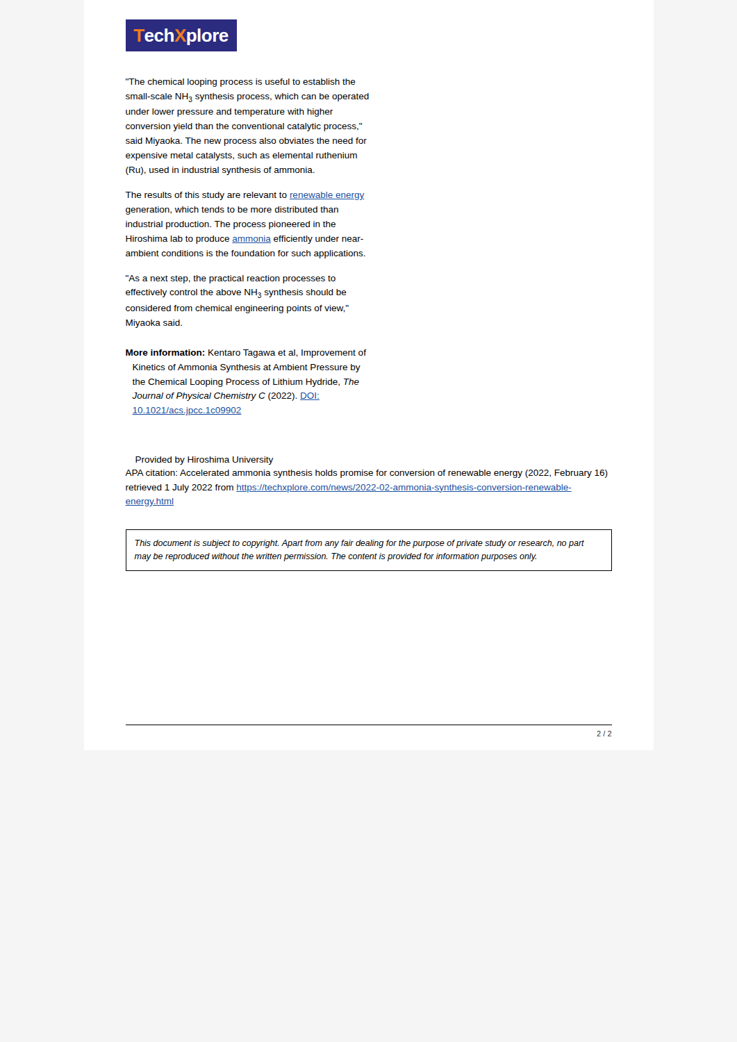TechXplore
"The chemical looping process is useful to establish the small-scale NH3 synthesis process, which can be operated under lower pressure and temperature with higher conversion yield than the conventional catalytic process," said Miyaoka. The new process also obviates the need for expensive metal catalysts, such as elemental ruthenium (Ru), used in industrial synthesis of ammonia.
The results of this study are relevant to renewable energy generation, which tends to be more distributed than industrial production. The process pioneered in the Hiroshima lab to produce ammonia efficiently under near-ambient conditions is the foundation for such applications.
"As a next step, the practical reaction processes to effectively control the above NH3 synthesis should be considered from chemical engineering points of view," Miyaoka said.
More information: Kentaro Tagawa et al, Improvement of Kinetics of Ammonia Synthesis at Ambient Pressure by the Chemical Looping Process of Lithium Hydride, The Journal of Physical Chemistry C (2022). DOI: 10.1021/acs.jpcc.1c09902
Provided by Hiroshima University
APA citation: Accelerated ammonia synthesis holds promise for conversion of renewable energy (2022, February 16) retrieved 1 July 2022 from https://techxplore.com/news/2022-02-ammonia-synthesis-conversion-renewable-energy.html
This document is subject to copyright. Apart from any fair dealing for the purpose of private study or research, no part may be reproduced without the written permission. The content is provided for information purposes only.
2 / 2